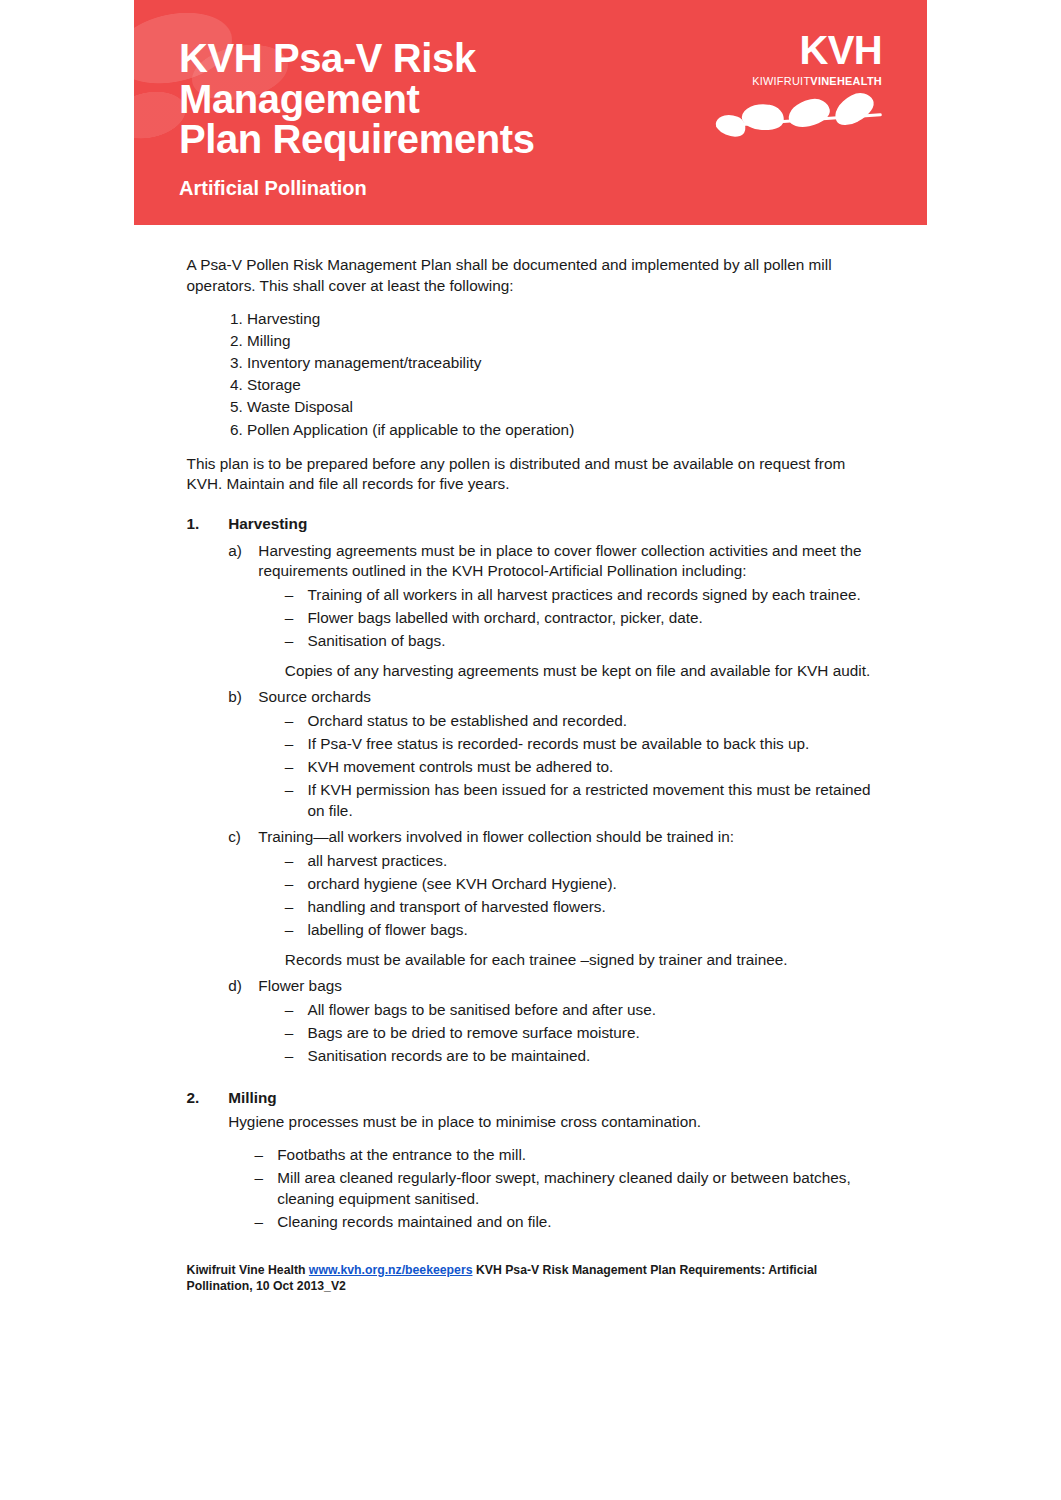KVH
KIWIFRUITVINEHEALTH
KVH Psa-V Risk Management
Plan Requirements
Artificial Pollination
A Psa-V Pollen Risk Management Plan shall be documented and implemented by all pollen mill operators. This shall cover at least the following:
Harvesting
Milling
Inventory management/traceability
Storage
Waste Disposal
Pollen Application (if applicable to the operation)
This plan is to be prepared before any pollen is distributed and must be available on request from KVH. Maintain and file all records for five years.
1.
Harvesting
a) Harvesting agreements must be in place to cover flower collection activities and meet the requirements outlined in the KVH Protocol-Artificial Pollination including:
Training of all workers in all harvest practices and records signed by each trainee.
Flower bags labelled with orchard, contractor, picker, date.
Sanitisation of bags.
Copies of any harvesting agreements must be kept on file and available for KVH audit.
b) Source orchards
Orchard status to be established and recorded.
If Psa-V free status is recorded- records must be available to back this up.
KVH movement controls must be adhered to.
If KVH permission has been issued for a restricted movement this must be retained on file.
c) Training—all workers involved in flower collection should be trained in:
all harvest practices.
orchard hygiene (see KVH Orchard Hygiene).
handling and transport of harvested flowers.
labelling of flower bags.
Records must be available for each trainee –signed by trainer and trainee.
d) Flower bags
All flower bags to be sanitised before and after use.
Bags are to be dried to remove surface moisture.
Sanitisation records are to be maintained.
2.
Milling
Hygiene processes must be in place to minimise cross contamination.
Footbaths at the entrance to the mill.
Mill area cleaned regularly-floor swept, machinery cleaned daily or between batches, cleaning equipment sanitised.
Cleaning records maintained and on file.
Kiwifruit Vine Health www.kvh.org.nz/beekeepers KVH Psa-V Risk Management Plan Requirements: Artificial Pollination, 10 Oct 2013_V2